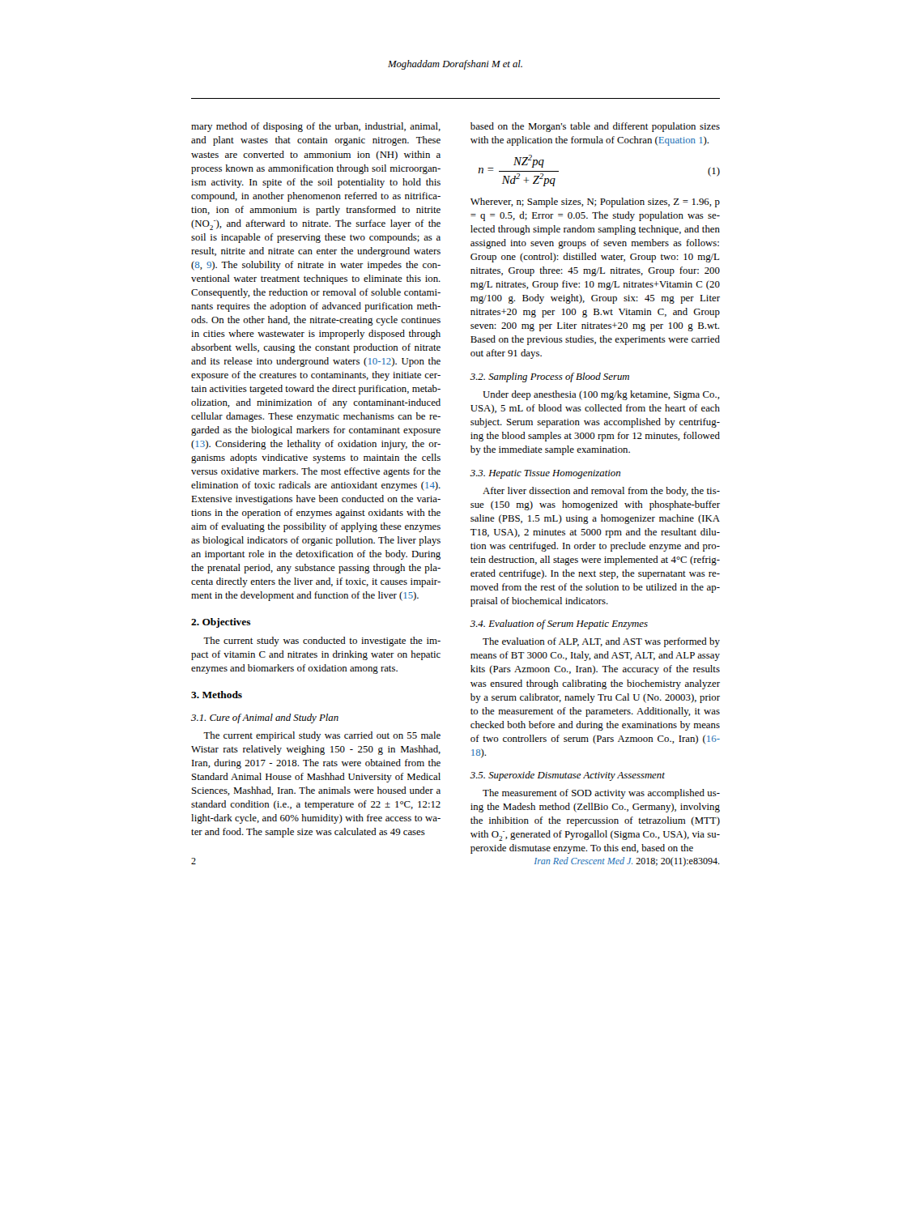Moghaddam Dorafshani M et al.
mary method of disposing of the urban, industrial, animal, and plant wastes that contain organic nitrogen. These wastes are converted to ammonium ion (NH) within a process known as ammonification through soil microorganism activity. In spite of the soil potentiality to hold this compound, in another phenomenon referred to as nitrification, ion of ammonium is partly transformed to nitrite (NO2-), and afterward to nitrate. The surface layer of the soil is incapable of preserving these two compounds; as a result, nitrite and nitrate can enter the underground waters (8, 9). The solubility of nitrate in water impedes the conventional water treatment techniques to eliminate this ion. Consequently, the reduction or removal of soluble contaminants requires the adoption of advanced purification methods. On the other hand, the nitrate-creating cycle continues in cities where wastewater is improperly disposed through absorbent wells, causing the constant production of nitrate and its release into underground waters (10-12). Upon the exposure of the creatures to contaminants, they initiate certain activities targeted toward the direct purification, metabolization, and minimization of any contaminant-induced cellular damages. These enzymatic mechanisms can be regarded as the biological markers for contaminant exposure (13). Considering the lethality of oxidation injury, the organisms adopts vindicative systems to maintain the cells versus oxidative markers. The most effective agents for the elimination of toxic radicals are antioxidant enzymes (14). Extensive investigations have been conducted on the variations in the operation of enzymes against oxidants with the aim of evaluating the possibility of applying these enzymes as biological indicators of organic pollution. The liver plays an important role in the detoxification of the body. During the prenatal period, any substance passing through the placenta directly enters the liver and, if toxic, it causes impairment in the development and function of the liver (15).
2. Objectives
The current study was conducted to investigate the impact of vitamin C and nitrates in drinking water on hepatic enzymes and biomarkers of oxidation among rats.
3. Methods
3.1. Cure of Animal and Study Plan
The current empirical study was carried out on 55 male Wistar rats relatively weighing 150 - 250 g in Mashhad, Iran, during 2017 - 2018. The rats were obtained from the Standard Animal House of Mashhad University of Medical Sciences, Mashhad, Iran. The animals were housed under a standard condition (i.e., a temperature of 22 ± 1°C, 12:12 light-dark cycle, and 60% humidity) with free access to water and food. The sample size was calculated as 49 cases
based on the Morgan's table and different population sizes with the application the formula of Cochran (Equation 1).
n = NZ2pq Nd2 + Z2pq
(1)
Wherever, n; Sample sizes, N; Population sizes, Z = 1.96, p = q = 0.5, d; Error = 0.05. The study population was selected through simple random sampling technique, and then assigned into seven groups of seven members as follows: Group one (control): distilled water, Group two: 10 mg/L nitrates, Group three: 45 mg/L nitrates, Group four: 200 mg/L nitrates, Group five: 10 mg/L nitrates+Vitamin C (20 mg/100 g. Body weight), Group six: 45 mg per Liter nitrates+20 mg per 100 g B.wt Vitamin C, and Group seven: 200 mg per Liter nitrates+20 mg per 100 g B.wt. Based on the previous studies, the experiments were carried out after 91 days.
3.2. Sampling Process of Blood Serum
Under deep anesthesia (100 mg/kg ketamine, Sigma Co., USA), 5 mL of blood was collected from the heart of each subject. Serum separation was accomplished by centrifuging the blood samples at 3000 rpm for 12 minutes, followed by the immediate sample examination.
3.3. Hepatic Tissue Homogenization
After liver dissection and removal from the body, the tissue (150 mg) was homogenized with phosphate-buffer saline (PBS, 1.5 mL) using a homogenizer machine (IKA T18, USA), 2 minutes at 5000 rpm and the resultant dilution was centrifuged. In order to preclude enzyme and protein destruction, all stages were implemented at 4°C (refrigerated centrifuge). In the next step, the supernatant was removed from the rest of the solution to be utilized in the appraisal of biochemical indicators.
3.4. Evaluation of Serum Hepatic Enzymes
The evaluation of ALP, ALT, and AST was performed by means of BT 3000 Co., Italy, and AST, ALT, and ALP assay kits (Pars Azmoon Co., Iran). The accuracy of the results was ensured through calibrating the biochemistry analyzer by a serum calibrator, namely Tru Cal U (No. 20003), prior to the measurement of the parameters. Additionally, it was checked both before and during the examinations by means of two controllers of serum (Pars Azmoon Co., Iran) (16-18).
3.5. Superoxide Dismutase Activity Assessment
The measurement of SOD activity was accomplished using the Madesh method (ZellBio Co., Germany), involving the inhibition of the repercussion of tetrazolium (MTT) with O2-, generated of Pyrogallol (Sigma Co., USA), via superoxide dismutase enzyme. To this end, based on the
2
Iran Red Crescent Med J. 2018; 20(11):e83094.